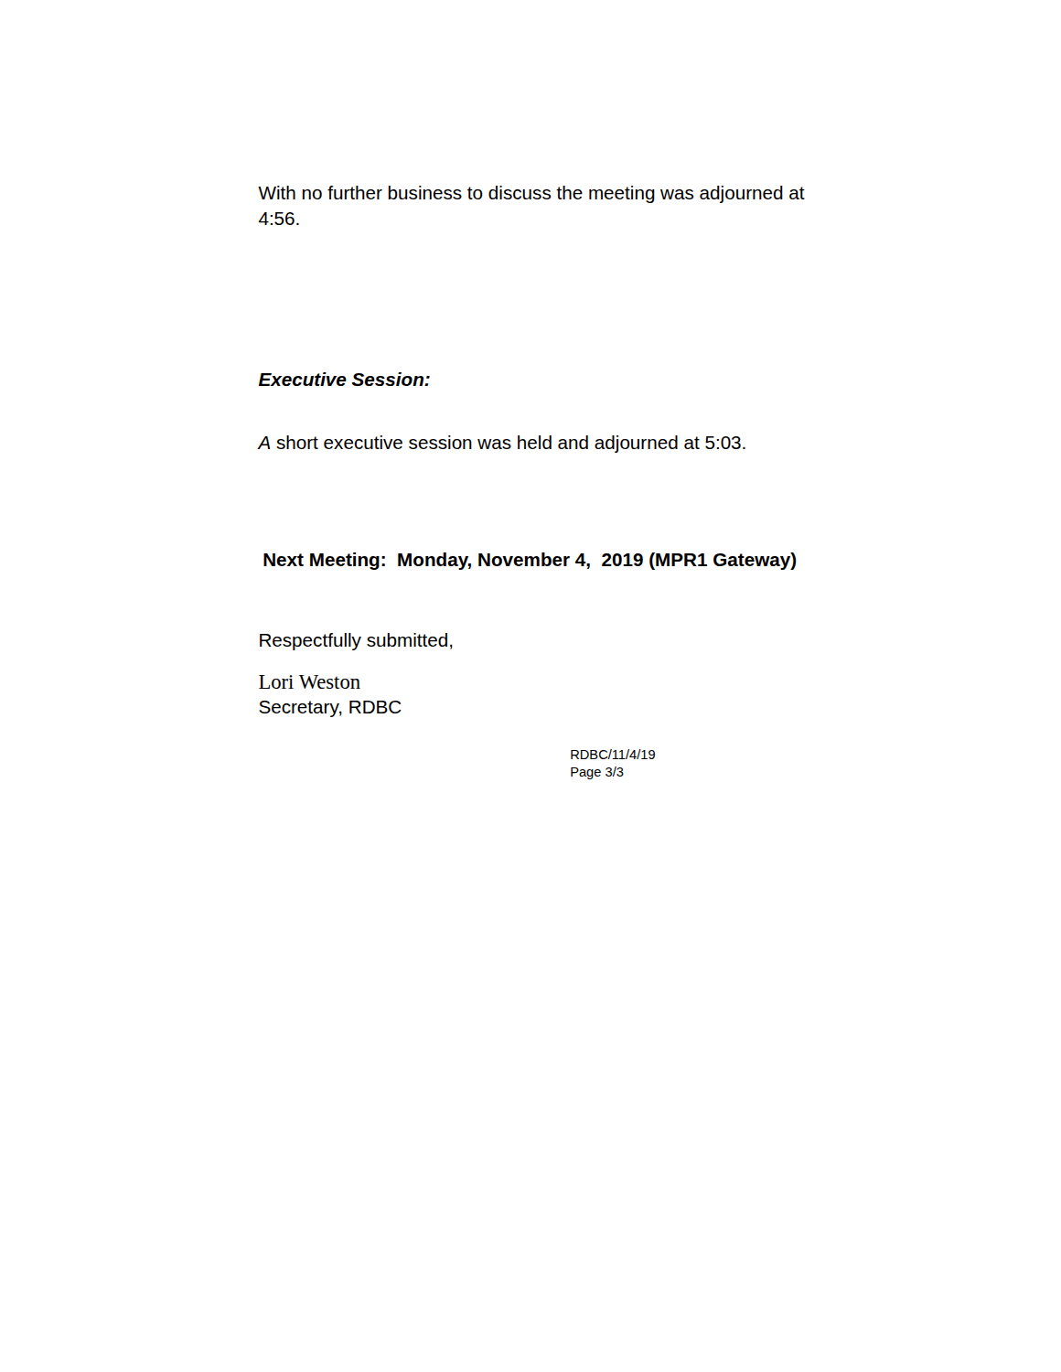With no further business to discuss the meeting was adjourned at 4:56.
Executive Session:
A short executive session was held and adjourned at 5:03.
Next Meeting: Monday, November 4, 2019 (MPR1 Gateway)
Respectfully submitted,
Lori Weston
Secretary, RDBC
RDBC/11/4/19
Page 3/3